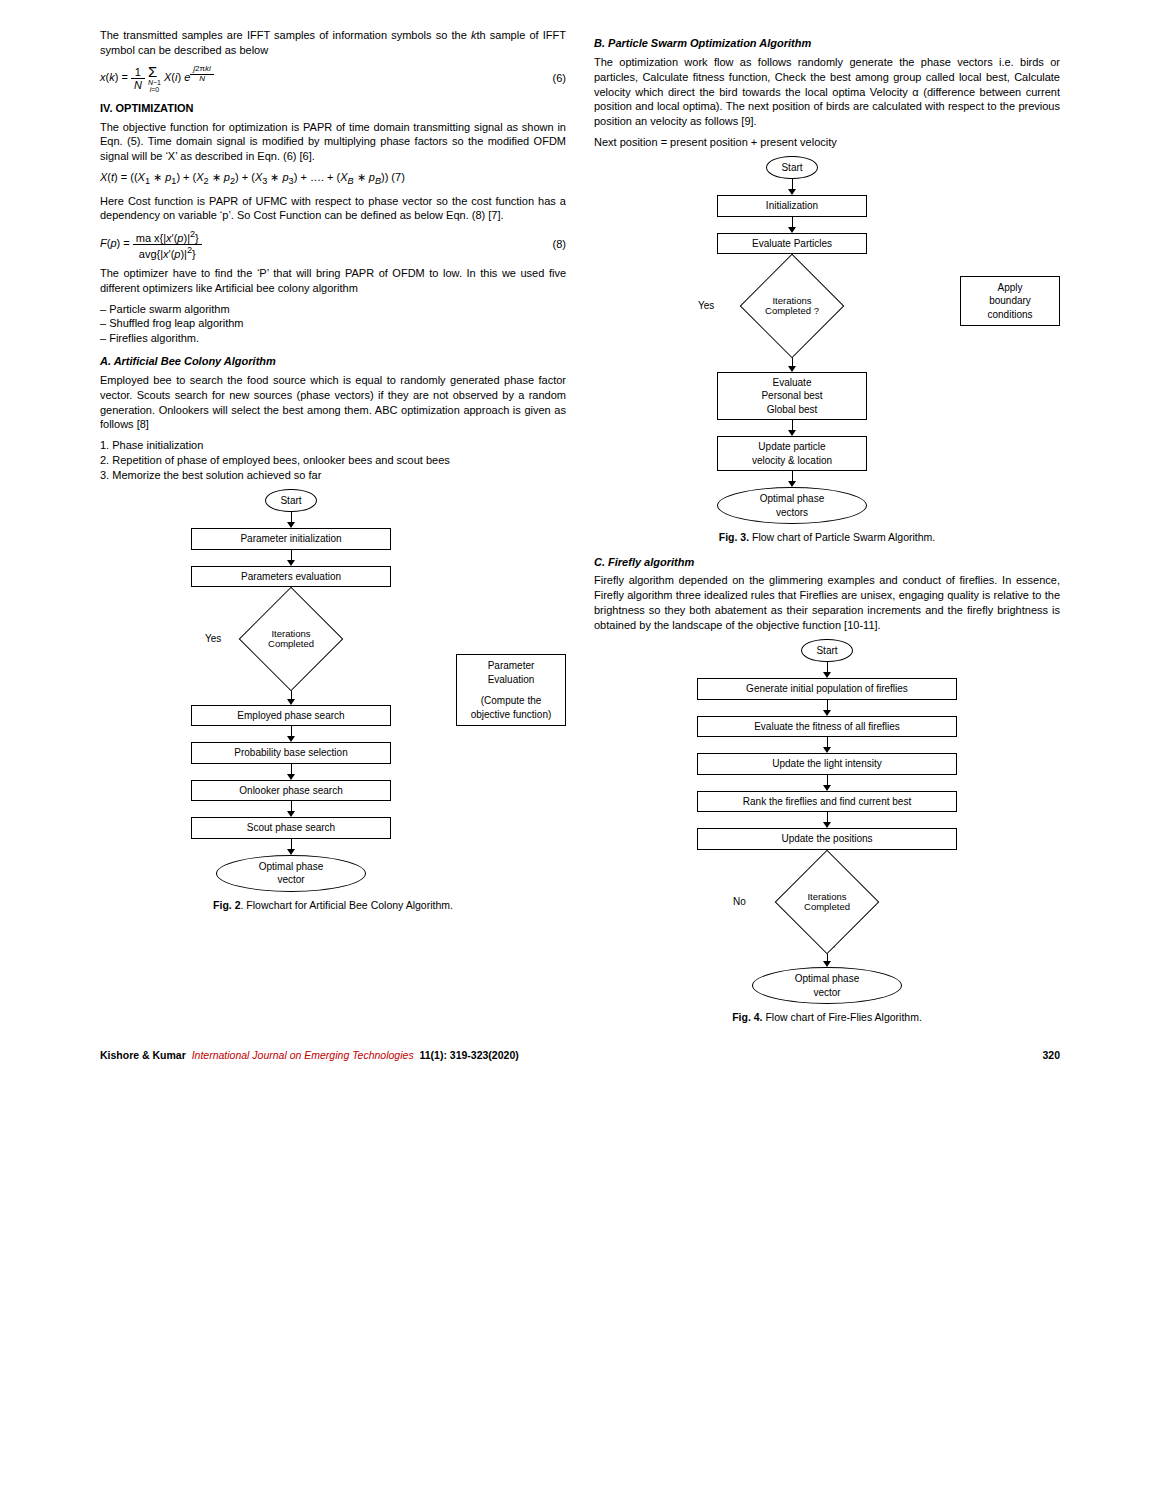The transmitted samples are IFFT samples of information symbols so the kth sample of IFFT symbol can be described as below
x(k) = 1 N ΣN−1 i=0 X(i) ej2πki N
(6)
IV. OPTIMIZATION
The objective function for optimization is PAPR of time domain transmitting signal as shown in Eqn. (5). Time domain signal is modified by multiplying phase factors so the modified OFDM signal will be ‘X’ as described in Eqn. (6) [6].
X(t) = ((X1 ∗ p1) + (X2 ∗ p2) + (X3 ∗ p3) + …. + (XB ∗ pB)) (7)
Here Cost function is PAPR of UFMC with respect to phase vector so the cost function has a dependency on variable ‘p’. So Cost Function can be defined as below Eqn. (8) [7].
F(p) = ma x{|x′(p)|2} avg{|x′(p)|2}
(8)
The optimizer have to find the ‘P’ that will bring PAPR of OFDM to low. In this we used five different optimizers like Artificial bee colony algorithm
– Particle swarm algorithm
– Shuffled frog leap algorithm
– Fireflies algorithm.
A. Artificial Bee Colony Algorithm
Employed bee to search the food source which is equal to randomly generated phase factor vector. Scouts search for new sources (phase vectors) if they are not observed by a random generation. Onlookers will select the best among them. ABC optimization approach is given as follows [8]
1. Phase initialization
2. Repetition of phase of employed bees, onlooker bees and scout bees
3. Memorize the best solution achieved so far
Start
Parameter initialization
Parameters evaluation
Iterations
Completed
Yes
No
Employed phase search
Probability base selection
Onlooker phase search
Scout phase search
Optimal phase
vector
Parameter
Evaluation
(Compute the objective function)
Fig. 2. Flowchart for Artificial Bee Colony Algorithm.
B. Particle Swarm Optimization Algorithm
The optimization work flow as follows randomly generate the phase vectors i.e. birds or particles, Calculate fitness function, Check the best among group called local best, Calculate velocity which direct the bird towards the local optima Velocity α (difference between current position and local optima). The next position of birds are calculated with respect to the previous position an velocity as follows [9].
Next position = present position + present velocity
Start
Initialization
Evaluate Particles
Iterations
Completed ?
Yes
No
Evaluate
Personal best
Global best
Update particle
velocity & location
Optimal phase
vectors
Apply
boundary
conditions
Fig. 3. Flow chart of Particle Swarm Algorithm.
C. Firefly algorithm
Firefly algorithm depended on the glimmering examples and conduct of fireflies. In essence, Firefly algorithm three idealized rules that Fireflies are unisex, engaging quality is relative to the brightness so they both abatement as their separation increments and the firefly brightness is obtained by the landscape of the objective function [10-11].
Start
Generate initial population of fireflies
Evaluate the fitness of all fireflies
Update the light intensity
Rank the fireflies and find current best
Update the positions
Iterations
Completed
No
Yes
Optimal phase
vector
Fig. 4. Flow chart of Fire-Flies Algorithm.
Kishore & Kumar International Journal on Emerging Technologies 11(1): 319-323(2020)
320